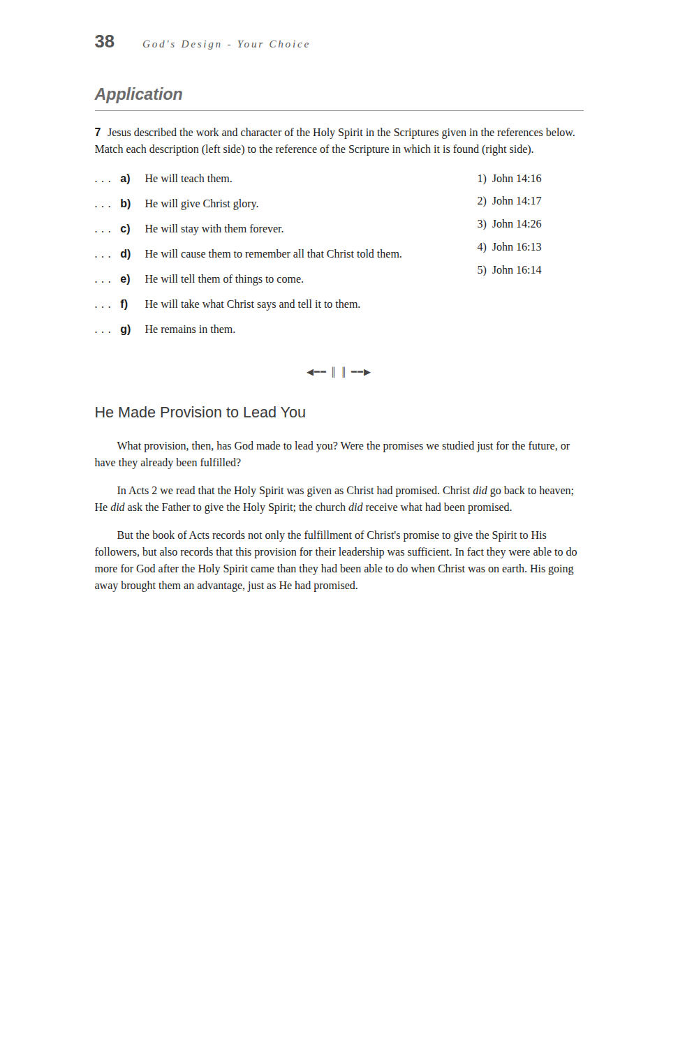38 God's Design - Your Choice
Application
7 Jesus described the work and character of the Holy Spirit in the Scriptures given in the references below. Match each description (left side) to the reference of the Scripture in which it is found (right side).
... a) He will teach them.
... b) He will give Christ glory.
... c) He will stay with them forever.
... d) He will cause them to remember all that Christ told them.
... e) He will tell them of things to come.
... f) He will take what Christ says and tell it to them.
... g) He remains in them.
1) John 14:16
2) John 14:17
3) John 14:26
4) John 16:13
5) John 16:14
◀━━ ║ ║ ━━▶
He Made Provision to Lead You
What provision, then, has God made to lead you? Were the promises we studied just for the future, or have they already been fulfilled?
In Acts 2 we read that the Holy Spirit was given as Christ had promised. Christ did go back to heaven; He did ask the Father to give the Holy Spirit; the church did receive what had been promised.
But the book of Acts records not only the fulfillment of Christ's promise to give the Spirit to His followers, but also records that this provision for their leadership was sufficient. In fact they were able to do more for God after the Holy Spirit came than they had been able to do when Christ was on earth. His going away brought them an advantage, just as He had promised.